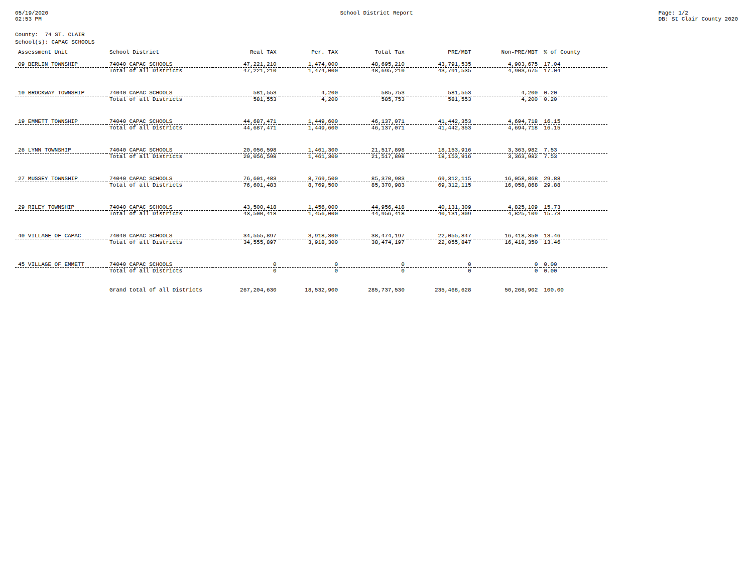05/19/2020
02:53 PM
School District Report
Page: 1/2
DB: St Clair County 2020
County: 74 ST. CLAIR
School(s): CAPAC SCHOOLS
| Assessment Unit | School District | Real TAX | Per. TAX | Total Tax | PRE/MBT | Non-PRE/MBT | % of County |
| --- | --- | --- | --- | --- | --- | --- | --- |
| 09 BERLIN TOWNSHIP | 74040 CAPAC SCHOOLS | 47,221,210 | 1,474,000 | 48,695,210 | 43,791,535 | 4,903,675 | 17.04 |
| | Total of all Districts | 47,221,210 | 1,474,000 | 48,695,210 | 43,791,535 | 4,903,675 | 17.04 |
| 10 BROCKWAY TOWNSHIP | 74040 CAPAC SCHOOLS | 581,553 | 4,200 | 585,753 | 581,553 | 4,200 | 0.20 |
| | Total of all Districts | 581,553 | 4,200 | 585,753 | 581,553 | 4,200 | 0.20 |
| 19 EMMETT TOWNSHIP | 74040 CAPAC SCHOOLS | 44,687,471 | 1,449,600 | 46,137,071 | 41,442,353 | 4,694,718 | 16.15 |
| | Total of all Districts | 44,687,471 | 1,449,600 | 46,137,071 | 41,442,353 | 4,694,718 | 16.15 |
| 26 LYNN TOWNSHIP | 74040 CAPAC SCHOOLS | 20,056,598 | 1,461,300 | 21,517,898 | 18,153,916 | 3,363,982 | 7.53 |
| | Total of all Districts | 20,056,598 | 1,461,300 | 21,517,898 | 18,153,916 | 3,363,982 | 7.53 |
| 27 MUSSEY TOWNSHIP | 74040 CAPAC SCHOOLS | 76,601,483 | 8,769,500 | 85,370,983 | 69,312,115 | 16,058,868 | 29.88 |
| | Total of all Districts | 76,601,483 | 8,769,500 | 85,370,983 | 69,312,115 | 16,058,868 | 29.88 |
| 29 RILEY TOWNSHIP | 74040 CAPAC SCHOOLS | 43,500,418 | 1,456,000 | 44,956,418 | 40,131,309 | 4,825,109 | 15.73 |
| | Total of all Districts | 43,500,418 | 1,456,000 | 44,956,418 | 40,131,309 | 4,825,109 | 15.73 |
| 40 VILLAGE OF CAPAC | 74040 CAPAC SCHOOLS | 34,555,897 | 3,918,300 | 38,474,197 | 22,055,847 | 16,418,350 | 13.46 |
| | Total of all Districts | 34,555,897 | 3,918,300 | 38,474,197 | 22,055,847 | 16,418,350 | 13.46 |
| 45 VILLAGE OF EMMETT | 74040 CAPAC SCHOOLS | 0 | 0 | 0 | 0 | 0 | 0.00 |
| | Total of all Districts | 0 | 0 | 0 | 0 | 0 | 0.00 |
| | Grand total of all Districts | 267,204,630 | 18,532,900 | 285,737,530 | 235,468,628 | 50,268,902 | 100.00 |